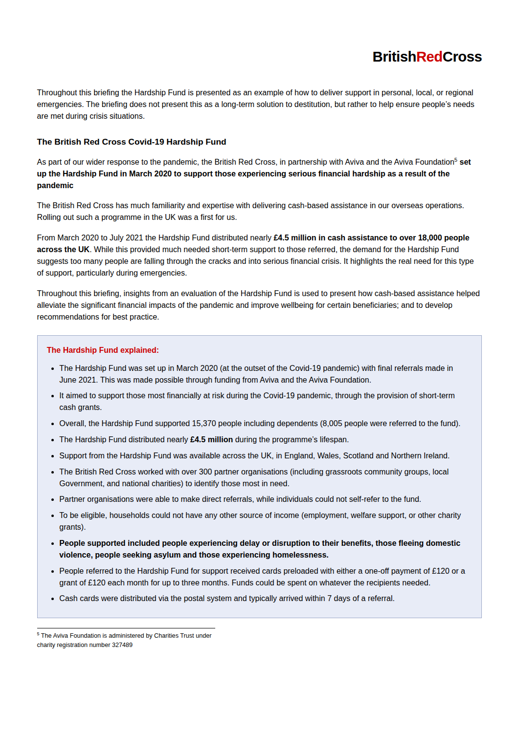British Red Cross
Throughout this briefing the Hardship Fund is presented as an example of how to deliver support in personal, local, or regional emergencies. The briefing does not present this as a long-term solution to destitution, but rather to help ensure people’s needs are met during crisis situations.
The British Red Cross Covid-19 Hardship Fund
As part of our wider response to the pandemic, the British Red Cross, in partnership with Aviva and the Aviva Foundation5 set up the Hardship Fund in March 2020 to support those experiencing serious financial hardship as a result of the pandemic
The British Red Cross has much familiarity and expertise with delivering cash-based assistance in our overseas operations. Rolling out such a programme in the UK was a first for us.
From March 2020 to July 2021 the Hardship Fund distributed nearly £4.5 million in cash assistance to over 18,000 people across the UK. While this provided much needed short-term support to those referred, the demand for the Hardship Fund suggests too many people are falling through the cracks and into serious financial crisis. It highlights the real need for this type of support, particularly during emergencies.
Throughout this briefing, insights from an evaluation of the Hardship Fund is used to present how cash-based assistance helped alleviate the significant financial impacts of the pandemic and improve wellbeing for certain beneficiaries; and to develop recommendations for best practice.
The Hardship Fund explained:
The Hardship Fund was set up in March 2020 (at the outset of the Covid-19 pandemic) with final referrals made in June 2021. This was made possible through funding from Aviva and the Aviva Foundation.
It aimed to support those most financially at risk during the Covid-19 pandemic, through the provision of short-term cash grants.
Overall, the Hardship Fund supported 15,370 people including dependents (8,005 people were referred to the fund).
The Hardship Fund distributed nearly £4.5 million during the programme’s lifespan.
Support from the Hardship Fund was available across the UK, in England, Wales, Scotland and Northern Ireland.
The British Red Cross worked with over 300 partner organisations (including grassroots community groups, local Government, and national charities) to identify those most in need.
Partner organisations were able to make direct referrals, while individuals could not self-refer to the fund.
To be eligible, households could not have any other source of income (employment, welfare support, or other charity grants).
People supported included people experiencing delay or disruption to their benefits, those fleeing domestic violence, people seeking asylum and those experiencing homelessness.
People referred to the Hardship Fund for support received cards preloaded with either a one-off payment of £120 or a grant of £120 each month for up to three months. Funds could be spent on whatever the recipients needed.
Cash cards were distributed via the postal system and typically arrived within 7 days of a referral.
5 The Aviva Foundation is administered by Charities Trust under charity registration number 327489